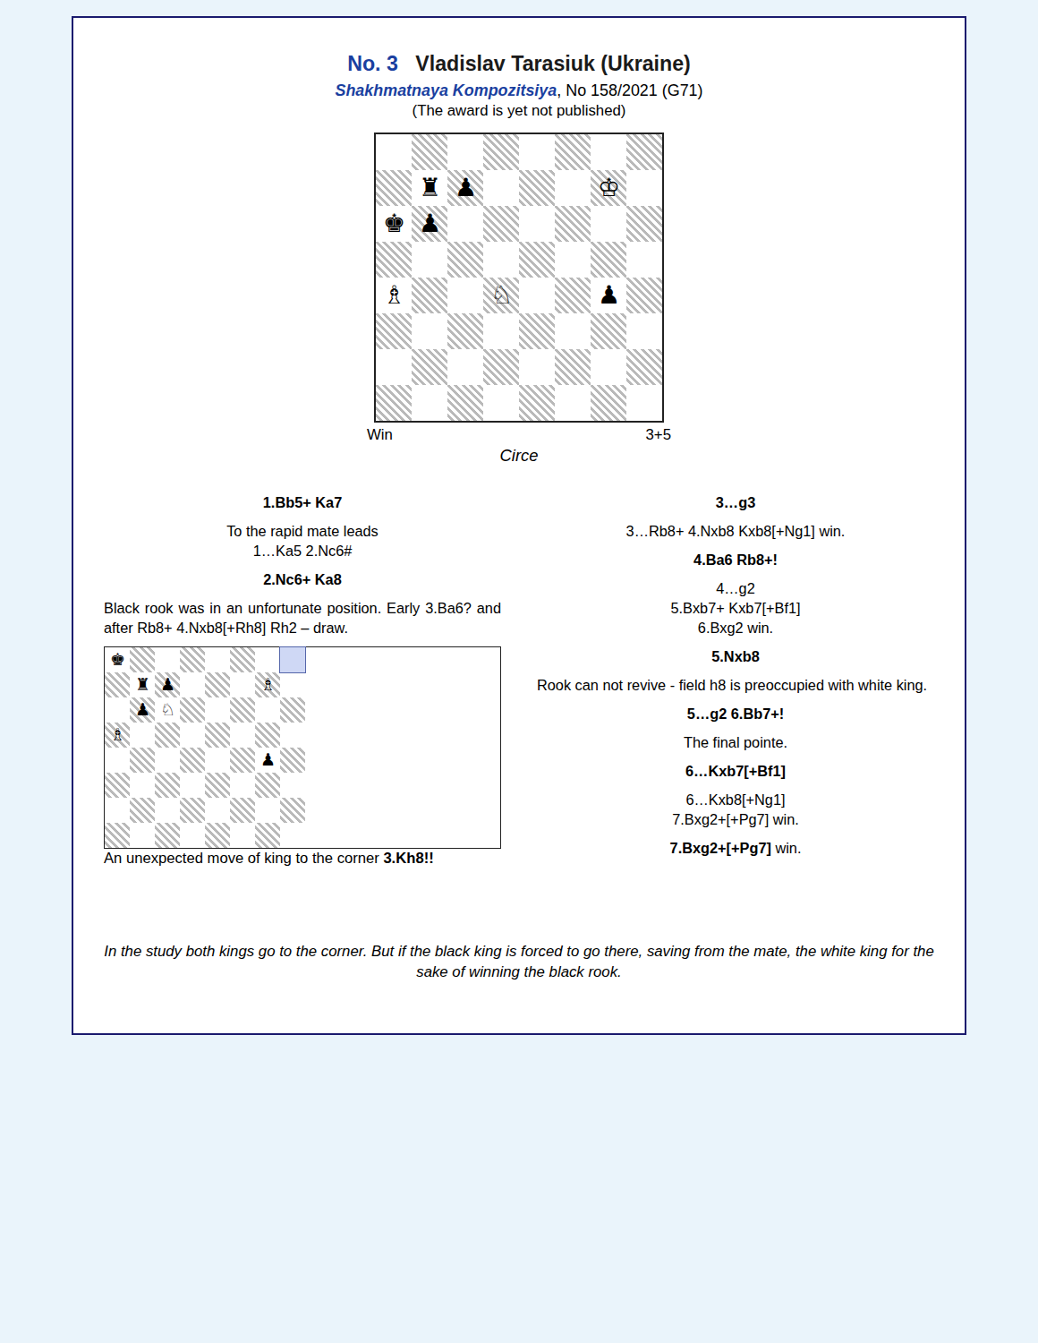No. 3 Vladislav Tarasiuk (Ukraine)
Shakhmatnaya Kompozitsiya, No 158/2021 (G71)
(The award is yet not published)
| | ♜ | ♟ | | | | ♔ | |
| ♚ | ♟ | | | | | | |
| ♗ | | | ♘ | | | ♟ | |
Win 3+5
Circe
1.Bb5+ Ka7
To the rapid mate leads
1…Ka5 2.Nc6#
2.Nc6+ Ka8
Black rook was in an unfortunate position. Early 3.Ba6? and after Rb8+ 4.Nxb8[+Rh8] Rh2 – draw.
| ♚ | | | | | | | |
| | ♜ | ♟ | | | | ♗ | |
| | ♟ | ♘ | | | | | |
| ♗ | | | | | | | |
| | | | | | | ♟ | |
An unexpected move of king to the corner 3.Kh8!!
3…g3
3…Rb8+ 4.Nxb8 Kxb8[+Ng1] win.
4.Ba6 Rb8+!
4…g2
5.Bxb7+ Kxb7[+Bf1]
6.Bxg2 win.
5.Nxb8
Rook can not revive - field h8 is preoccupied with white king.
5…g2 6.Bb7+!
The final pointe.
6…Kxb7[+Bf1]
6…Kxb8[+Ng1]
7.Bxg2+[+Pg7] win.
7.Bxg2+[+Pg7] win.
In the study both kings go to the corner. But if the black king is forced to go there, saving from the mate, the white king for the sake of winning the black rook.